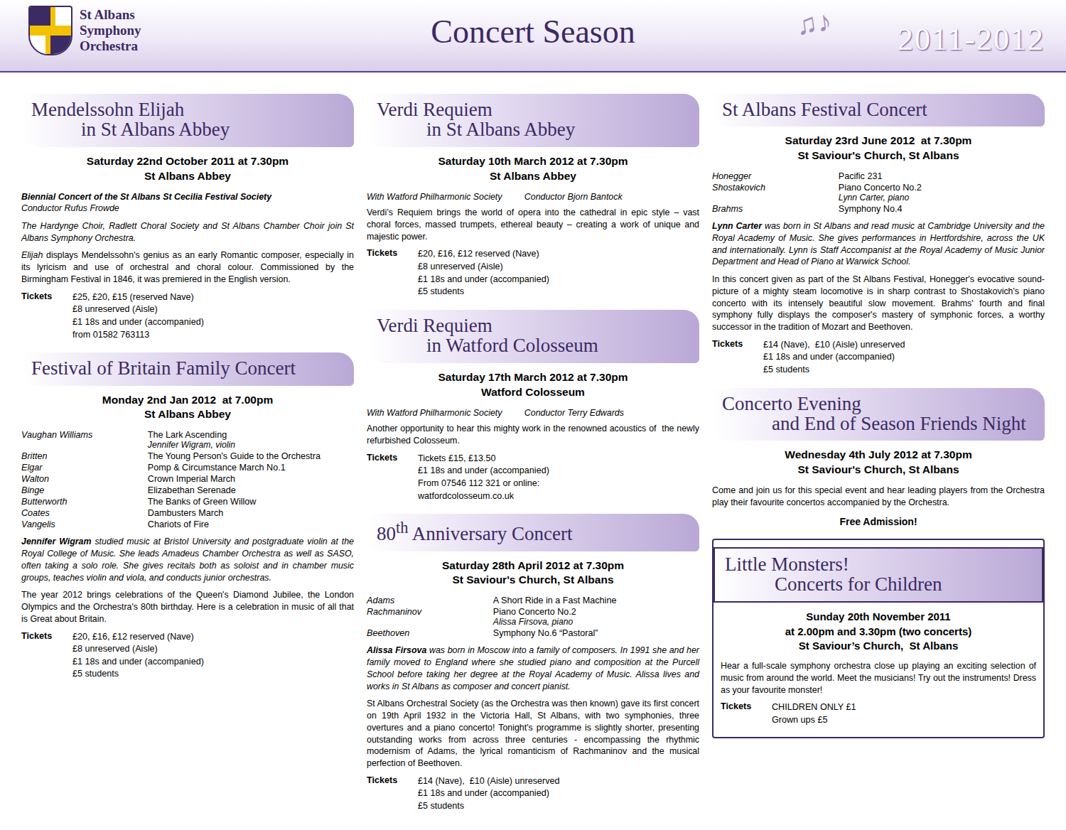St Albans
Symphony
Orchestra
Concert Season
♫♪
2011-2012
Mendelssohn Elijahin St Albans Abbey
Saturday 22nd October 2011 at 7.30pm
St Albans Abbey
Biennial Concert of the St Albans St Cecilia Festival Society
Conductor Rufus Frowde
The Hardynge Choir, Radlett Choral Society and St Albans Chamber Choir join St Albans Symphony Orchestra.
Elijah displays Mendelssohn's genius as an early Romantic composer, especially in its lyricism and use of orchestral and choral colour. Commissioned by the Birmingham Festival in 1846, it was premiered in the English version.
Tickets
£25, £20, £15 (reserved Nave)
£8 unreserved (Aisle)
£1 18s and under (accompanied)
from 01582 763113
Festival of Britain Family Concert
Monday 2nd Jan 2012 at 7.00pm
St Albans Abbey
| Vaughan Williams | The Lark Ascending Jennifer Wigram, violin |
| Britten | The Young Person's Guide to the Orchestra |
| Elgar | Pomp & Circumstance March No.1 |
| Walton | Crown Imperial March |
| Binge | Elizabethan Serenade |
| Butterworth | The Banks of Green Willow |
| Coates | Dambusters March |
| Vangelis | Chariots of Fire |
Jennifer Wigram studied music at Bristol University and postgraduate violin at the Royal College of Music. She leads Amadeus Chamber Orchestra as well as SASO, often taking a solo role. She gives recitals both as soloist and in chamber music groups, teaches violin and viola, and conducts junior orchestras.
The year 2012 brings celebrations of the Queen's Diamond Jubilee, the London Olympics and the Orchestra's 80th birthday. Here is a celebration in music of all that is Great about Britain.
Tickets
£20, £16, £12 reserved (Nave)
£8 unreserved (Aisle)
£1 18s and under (accompanied)
£5 students
Verdi Requiemin St Albans Abbey
Saturday 10th March 2012 at 7.30pm
St Albans Abbey
With Watford Philharmonic Society Conductor Bjorn Bantock
Verdi’s Requiem brings the world of opera into the cathedral in epic style – vast choral forces, massed trumpets, ethereal beauty – creating a work of unique and majestic power.
Tickets
£20, £16, £12 reserved (Nave)
£8 unreserved (Aisle)
£1 18s and under (accompanied)
£5 students
Verdi Requiemin Watford Colosseum
Saturday 17th March 2012 at 7.30pm
Watford Colosseum
With Watford Philharmonic Society Conductor Terry Edwards
Another opportunity to hear this mighty work in the renowned acoustics of the newly refurbished Colosseum.
Tickets
Tickets £15, £13.50
£1 18s and under (accompanied)
From 07546 112 321 or online:
watfordcolosseum.co.uk
80th Anniversary Concert
Saturday 28th April 2012 at 7.30pm
St Saviour's Church, St Albans
| Adams | A Short Ride in a Fast Machine |
| Rachmaninov | Piano Concerto No.2 Alissa Firsova, piano |
| Beethoven | Symphony No.6 “Pastoral” |
Alissa Firsova was born in Moscow into a family of composers. In 1991 she and her family moved to England where she studied piano and composition at the Purcell School before taking her degree at the Royal Academy of Music. Alissa lives and works in St Albans as composer and concert pianist.
St Albans Orchestral Society (as the Orchestra was then known) gave its first concert on 19th April 1932 in the Victoria Hall, St Albans, with two symphonies, three overtures and a piano concerto! Tonight's programme is slightly shorter, presenting outstanding works from across three centuries - encompassing the rhythmic modernism of Adams, the lyrical romanticism of Rachmaninov and the musical perfection of Beethoven.
Tickets
£14 (Nave), £10 (Aisle) unreserved
£1 18s and under (accompanied)
£5 students
St Albans Festival Concert
Saturday 23rd June 2012 at 7.30pm
St Saviour's Church, St Albans
| Honegger | Pacific 231 |
| Shostakovich | Piano Concerto No.2 Lynn Carter, piano |
| Brahms | Symphony No.4 |
Lynn Carter was born in St Albans and read music at Cambridge University and the Royal Academy of Music. She gives performances in Hertfordshire, across the UK and internationally. Lynn is Staff Accompanist at the Royal Academy of Music Junior Department and Head of Piano at Warwick School.
In this concert given as part of the St Albans Festival, Honegger's evocative sound-picture of a mighty steam locomotive is in sharp contrast to Shostakovich's piano concerto with its intensely beautiful slow movement. Brahms' fourth and final symphony fully displays the composer's mastery of symphonic forces, a worthy successor in the tradition of Mozart and Beethoven.
Tickets
£14 (Nave), £10 (Aisle) unreserved
£1 18s and under (accompanied)
£5 students
Concerto Eveningand End of Season Friends Night
Wednesday 4th July 2012 at 7.30pm
St Saviour's Church, St Albans
Come and join us for this special event and hear leading players from the Orchestra play their favourite concertos accompanied by the Orchestra.
Free Admission!
Little Monsters!Concerts for Children
Sunday 20th November 2011
at 2.00pm and 3.30pm (two concerts)
St Saviour’s Church, St Albans
Hear a full-scale symphony orchestra close up playing an exciting selection of music from around the world. Meet the musicians! Try out the instruments! Dress as your favourite monster!
Tickets
CHILDREN ONLY £1
Grown ups £5